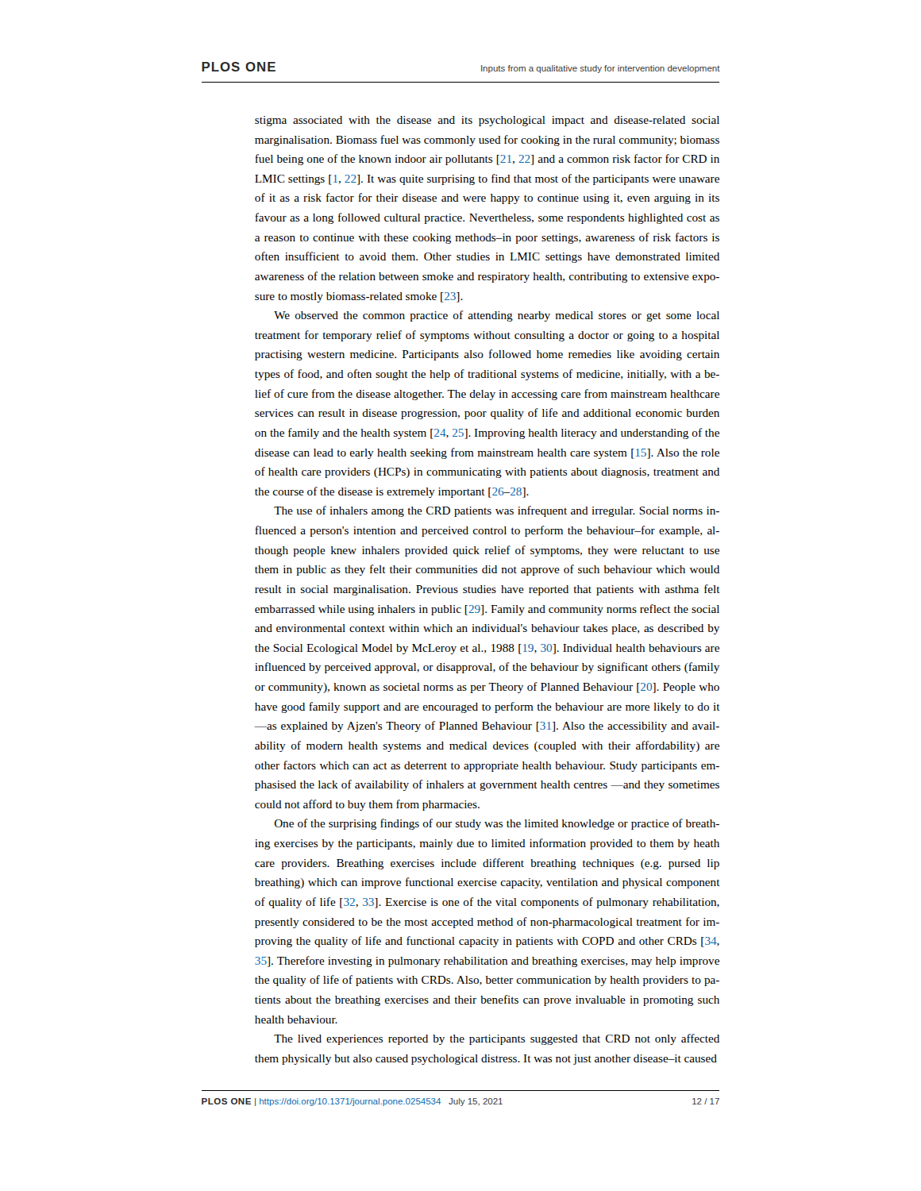PLOS ONE
Inputs from a qualitative study for intervention development
stigma associated with the disease and its psychological impact and disease-related social marginalisation. Biomass fuel was commonly used for cooking in the rural community; biomass fuel being one of the known indoor air pollutants [21, 22] and a common risk factor for CRD in LMIC settings [1, 22]. It was quite surprising to find that most of the participants were unaware of it as a risk factor for their disease and were happy to continue using it, even arguing in its favour as a long followed cultural practice. Nevertheless, some respondents highlighted cost as a reason to continue with these cooking methods–in poor settings, awareness of risk factors is often insufficient to avoid them. Other studies in LMIC settings have demonstrated limited awareness of the relation between smoke and respiratory health, contributing to extensive exposure to mostly biomass-related smoke [23].
We observed the common practice of attending nearby medical stores or get some local treatment for temporary relief of symptoms without consulting a doctor or going to a hospital practising western medicine. Participants also followed home remedies like avoiding certain types of food, and often sought the help of traditional systems of medicine, initially, with a belief of cure from the disease altogether. The delay in accessing care from mainstream healthcare services can result in disease progression, poor quality of life and additional economic burden on the family and the health system [24, 25]. Improving health literacy and understanding of the disease can lead to early health seeking from mainstream health care system [15]. Also the role of health care providers (HCPs) in communicating with patients about diagnosis, treatment and the course of the disease is extremely important [26–28].
The use of inhalers among the CRD patients was infrequent and irregular. Social norms influenced a person's intention and perceived control to perform the behaviour–for example, although people knew inhalers provided quick relief of symptoms, they were reluctant to use them in public as they felt their communities did not approve of such behaviour which would result in social marginalisation. Previous studies have reported that patients with asthma felt embarrassed while using inhalers in public [29]. Family and community norms reflect the social and environmental context within which an individual's behaviour takes place, as described by the Social Ecological Model by McLeroy et al., 1988 [19, 30]. Individual health behaviours are influenced by perceived approval, or disapproval, of the behaviour by significant others (family or community), known as societal norms as per Theory of Planned Behaviour [20]. People who have good family support and are encouraged to perform the behaviour are more likely to do it—as explained by Ajzen's Theory of Planned Behaviour [31]. Also the accessibility and availability of modern health systems and medical devices (coupled with their affordability) are other factors which can act as deterrent to appropriate health behaviour. Study participants emphasised the lack of availability of inhalers at government health centres —and they sometimes could not afford to buy them from pharmacies.
One of the surprising findings of our study was the limited knowledge or practice of breathing exercises by the participants, mainly due to limited information provided to them by heath care providers. Breathing exercises include different breathing techniques (e.g. pursed lip breathing) which can improve functional exercise capacity, ventilation and physical component of quality of life [32, 33]. Exercise is one of the vital components of pulmonary rehabilitation, presently considered to be the most accepted method of non-pharmacological treatment for improving the quality of life and functional capacity in patients with COPD and other CRDs [34, 35]. Therefore investing in pulmonary rehabilitation and breathing exercises, may help improve the quality of life of patients with CRDs. Also, better communication by health providers to patients about the breathing exercises and their benefits can prove invaluable in promoting such health behaviour.
The lived experiences reported by the participants suggested that CRD not only affected them physically but also caused psychological distress. It was not just another disease–it caused
PLOS ONE | https://doi.org/10.1371/journal.pone.0254534 July 15, 2021
12 / 17